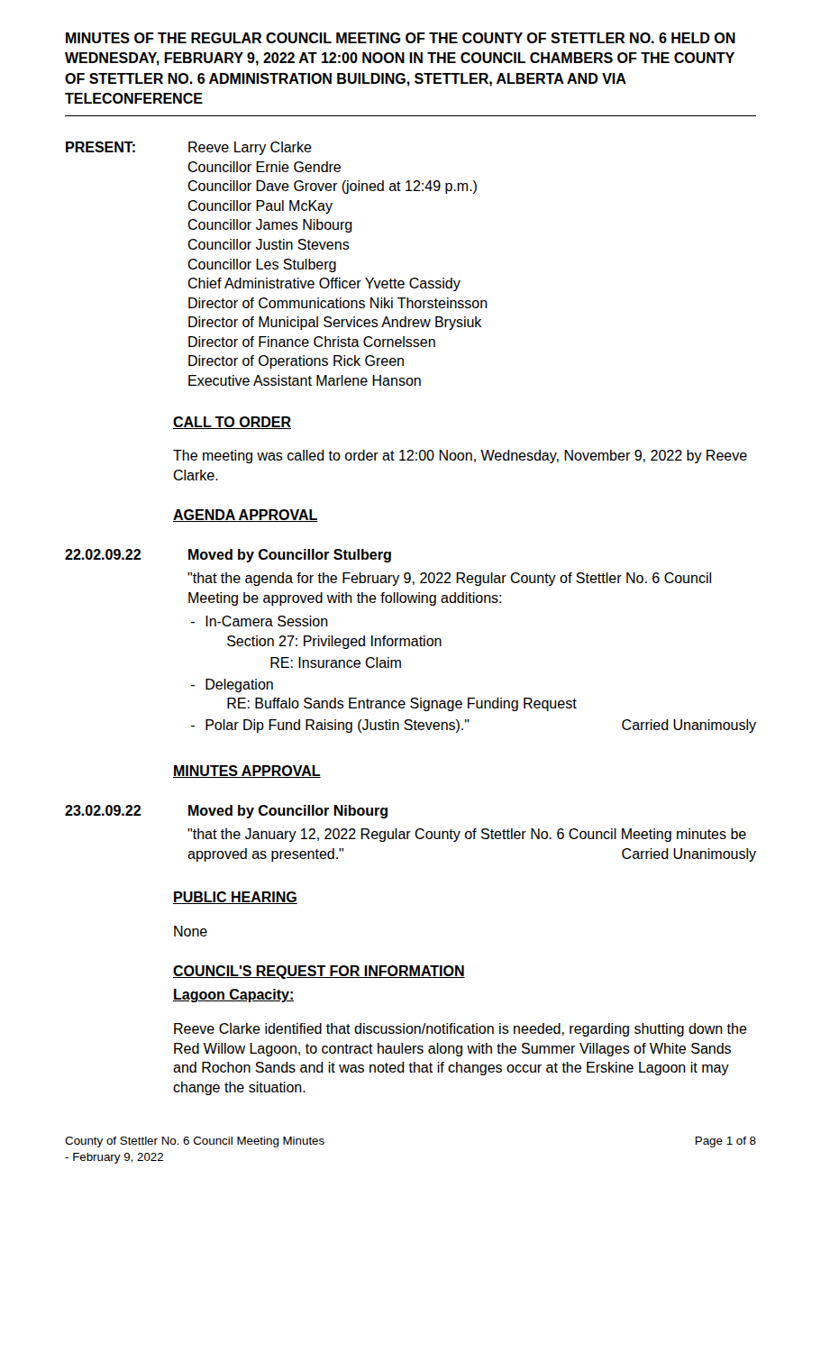Minutes of the Regular Council Meeting of the County of Stettler No. 6 held on Wednesday, February 9, 2022 at 12:00 Noon in the Council Chambers of the County of Stettler No. 6 Administration Building, Stettler, Alberta and via Teleconference
Present:
Reeve Larry Clarke
Councillor Ernie Gendre
Councillor Dave Grover (joined at 12:49 p.m.)
Councillor Paul McKay
Councillor James Nibourg
Councillor Justin Stevens
Councillor Les Stulberg
Chief Administrative Officer Yvette Cassidy
Director of Communications Niki Thorsteinsson
Director of Municipal Services Andrew Brysiuk
Director of Finance Christa Cornelssen
Director of Operations Rick Green
Executive Assistant Marlene Hanson
Call to Order
The meeting was called to order at 12:00 Noon, Wednesday, November 9, 2022 by Reeve Clarke.
Agenda Approval
22.02.09.22
Moved by Councillor Stulberg
"that the agenda for the February 9, 2022 Regular County of Stettler No. 6 Council Meeting be approved with the following additions:
In-Camera Session
Section 27: Privileged Information
RE: Insurance Claim
Delegation
RE: Buffalo Sands Entrance Signage Funding Request
Polar Dip Fund Raising (Justin Stevens)." Carried Unanimously
Minutes Approval
23.02.09.22
Moved by Councillor Nibourg
"that the January 12, 2022 Regular County of Stettler No. 6 Council Meeting minutes be approved as presented." Carried Unanimously
Public Hearing
None
Council's Request for Information
Lagoon Capacity:
Reeve Clarke identified that discussion/notification is needed, regarding shutting down the Red Willow Lagoon, to contract haulers along with the Summer Villages of White Sands and Rochon Sands and it was noted that if changes occur at the Erskine Lagoon it may change the situation.
County of Stettler No. 6 Council Meeting Minutes
- February 9, 2022
Page 1 of 8